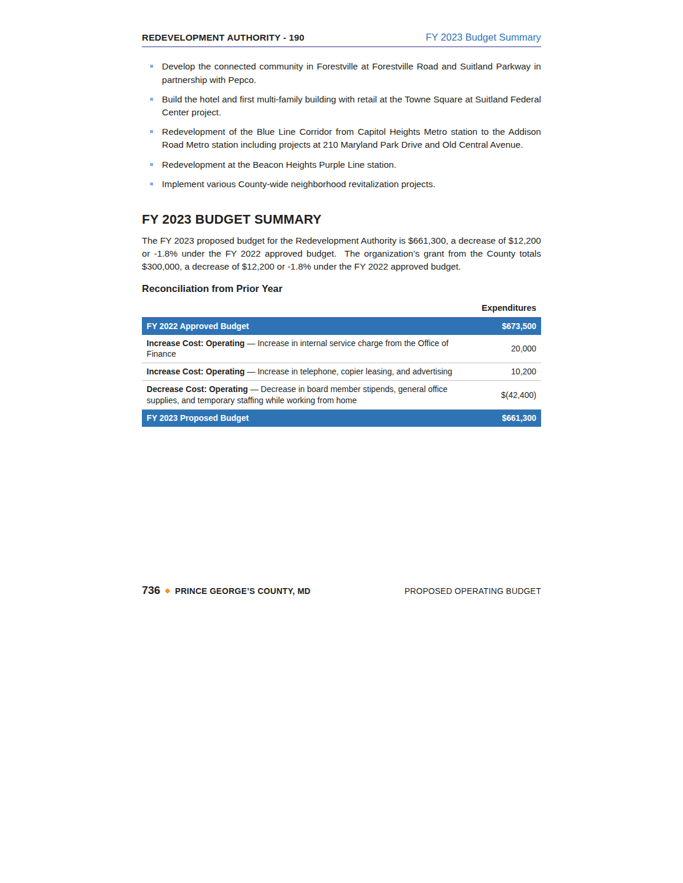REDEVELOPMENT AUTHORITY - 190
FY 2023 Budget Summary
Develop the connected community in Forestville at Forestville Road and Suitland Parkway in partnership with Pepco.
Build the hotel and first multi-family building with retail at the Towne Square at Suitland Federal Center project.
Redevelopment of the Blue Line Corridor from Capitol Heights Metro station to the Addison Road Metro station including projects at 210 Maryland Park Drive and Old Central Avenue.
Redevelopment at the Beacon Heights Purple Line station.
Implement various County-wide neighborhood revitalization projects.
FY 2023 BUDGET SUMMARY
The FY 2023 proposed budget for the Redevelopment Authority is $661,300, a decrease of $12,200 or -1.8% under the FY 2022 approved budget. The organization’s grant from the County totals $300,000, a decrease of $12,200 or -1.8% under the FY 2022 approved budget.
Reconciliation from Prior Year
| | Expenditures |
| --- | --- |
| FY 2022 Approved Budget | $673,500 |
| Increase Cost: Operating — Increase in internal service charge from the Office of Finance | 20,000 |
| Increase Cost: Operating — Increase in telephone, copier leasing, and advertising | 10,200 |
| Decrease Cost: Operating — Decrease in board member stipends, general office supplies, and temporary staffing while working from home | $(42,400) |
| FY 2023 Proposed Budget | $661,300 |
736 ◆ PRINCE GEORGE’S COUNTY, MD
PROPOSED OPERATING BUDGET